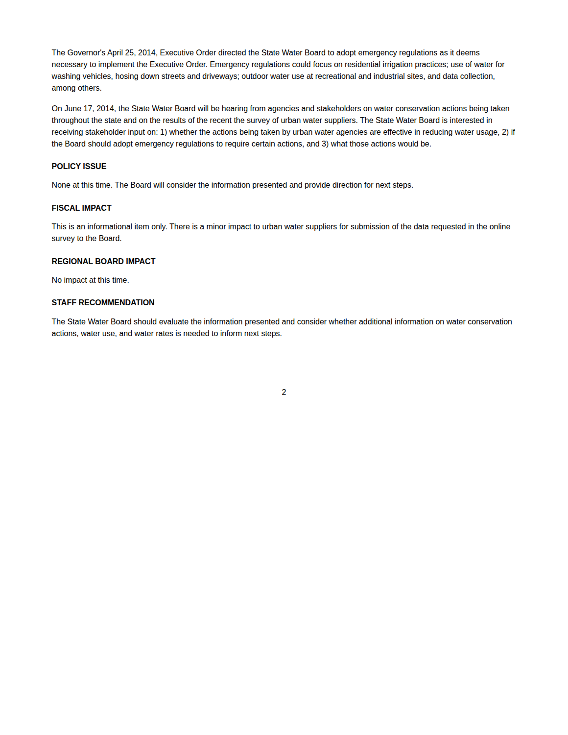The Governor's April 25, 2014, Executive Order directed the State Water Board to adopt emergency regulations as it deems necessary to implement the Executive Order. Emergency regulations could focus on residential irrigation practices; use of water for washing vehicles, hosing down streets and driveways; outdoor water use at recreational and industrial sites, and data collection, among others.
On June 17, 2014, the State Water Board will be hearing from agencies and stakeholders on water conservation actions being taken throughout the state and on the results of the recent the survey of urban water suppliers. The State Water Board is interested in receiving stakeholder input on: 1) whether the actions being taken by urban water agencies are effective in reducing water usage, 2) if the Board should adopt emergency regulations to require certain actions, and 3) what those actions would be.
Policy Issue
None at this time. The Board will consider the information presented and provide direction for next steps.
Fiscal Impact
This is an informational item only. There is a minor impact to urban water suppliers for submission of the data requested in the online survey to the Board.
Regional Board Impact
No impact at this time.
Staff Recommendation
The State Water Board should evaluate the information presented and consider whether additional information on water conservation actions, water use, and water rates is needed to inform next steps.
2